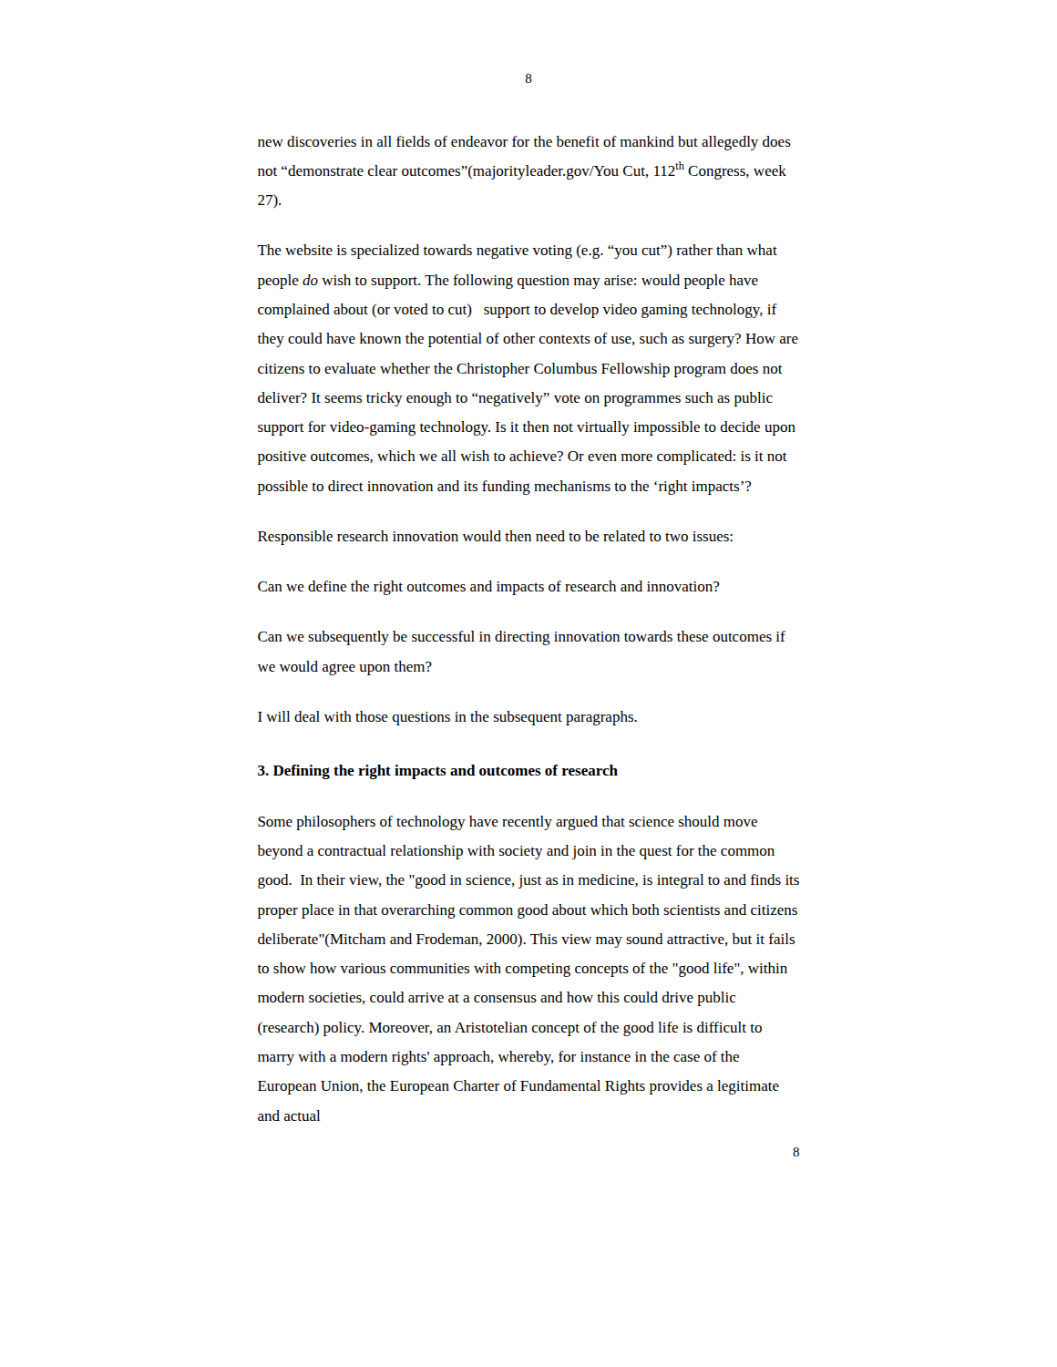8
new discoveries in all fields of endeavor for the benefit of mankind but allegedly does not “demonstrate clear outcomes”(majorityleader.gov/You Cut, 112th Congress, week 27).
The website is specialized towards negative voting (e.g. “you cut”) rather than what people do wish to support. The following question may arise: would people have complained about (or voted to cut) support to develop video gaming technology, if they could have known the potential of other contexts of use, such as surgery? How are citizens to evaluate whether the Christopher Columbus Fellowship program does not deliver? It seems tricky enough to “negatively” vote on programmes such as public support for video-gaming technology. Is it then not virtually impossible to decide upon positive outcomes, which we all wish to achieve? Or even more complicated: is it not possible to direct innovation and its funding mechanisms to the ‘right impacts’?
Responsible research innovation would then need to be related to two issues:
Can we define the right outcomes and impacts of research and innovation?
Can we subsequently be successful in directing innovation towards these outcomes if we would agree upon them?
I will deal with those questions in the subsequent paragraphs.
3. Defining the right impacts and outcomes of research
Some philosophers of technology have recently argued that science should move beyond a contractual relationship with society and join in the quest for the common good. In their view, the "good in science, just as in medicine, is integral to and finds its proper place in that overarching common good about which both scientists and citizens deliberate"(Mitcham and Frodeman, 2000). This view may sound attractive, but it fails to show how various communities with competing concepts of the "good life", within modern societies, could arrive at a consensus and how this could drive public (research) policy. Moreover, an Aristotelian concept of the good life is difficult to marry with a modern rights' approach, whereby, for instance in the case of the European Union, the European Charter of Fundamental Rights provides a legitimate and actual
8